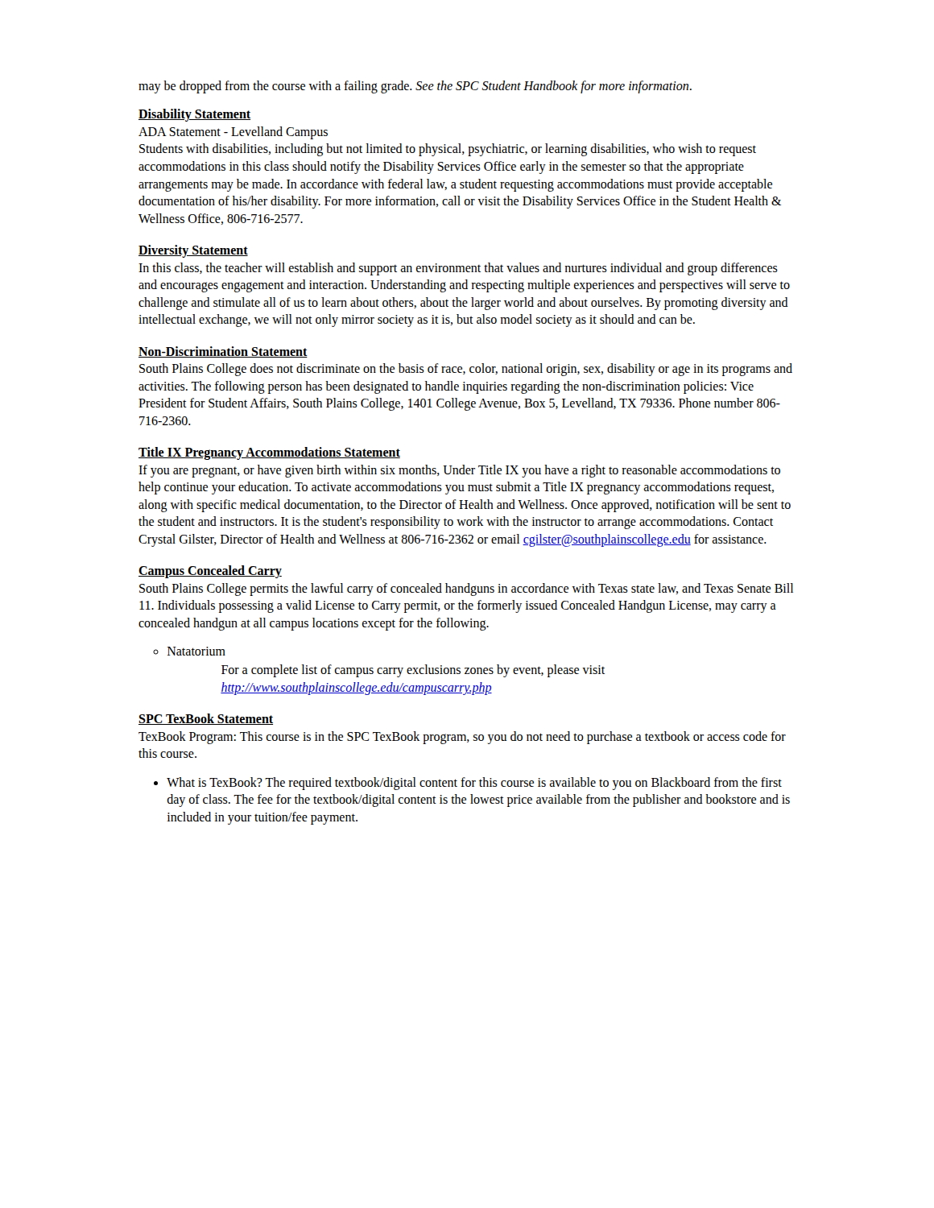may be dropped from the course with a failing grade. See the SPC Student Handbook for more information.
Disability Statement
ADA Statement - Levelland Campus
Students with disabilities, including but not limited to physical, psychiatric, or learning disabilities, who wish to request accommodations in this class should notify the Disability Services Office early in the semester so that the appropriate arrangements may be made. In accordance with federal law, a student requesting accommodations must provide acceptable documentation of his/her disability. For more information, call or visit the Disability Services Office in the Student Health & Wellness Office, 806-716-2577.
Diversity Statement
In this class, the teacher will establish and support an environment that values and nurtures individual and group differences and encourages engagement and interaction. Understanding and respecting multiple experiences and perspectives will serve to challenge and stimulate all of us to learn about others, about the larger world and about ourselves. By promoting diversity and intellectual exchange, we will not only mirror society as it is, but also model society as it should and can be.
Non-Discrimination Statement
South Plains College does not discriminate on the basis of race, color, national origin, sex, disability or age in its programs and activities. The following person has been designated to handle inquiries regarding the non-discrimination policies: Vice President for Student Affairs, South Plains College, 1401 College Avenue, Box 5, Levelland, TX 79336. Phone number 806-716-2360.
Title IX Pregnancy Accommodations Statement
If you are pregnant, or have given birth within six months, Under Title IX you have a right to reasonable accommodations to help continue your education. To activate accommodations you must submit a Title IX pregnancy accommodations request, along with specific medical documentation, to the Director of Health and Wellness. Once approved, notification will be sent to the student and instructors. It is the student's responsibility to work with the instructor to arrange accommodations. Contact Crystal Gilster, Director of Health and Wellness at 806-716-2362 or email cgilster@southplainscollege.edu for assistance.
Campus Concealed Carry
South Plains College permits the lawful carry of concealed handguns in accordance with Texas state law, and Texas Senate Bill 11. Individuals possessing a valid License to Carry permit, or the formerly issued Concealed Handgun License, may carry a concealed handgun at all campus locations except for the following.
Natatorium
For a complete list of campus carry exclusions zones by event, please visit http://www.southplainscollege.edu/campuscarry.php
SPC TexBook Statement
TexBook Program: This course is in the SPC TexBook program, so you do not need to purchase a textbook or access code for this course.
What is TexBook? The required textbook/digital content for this course is available to you on Blackboard from the first day of class. The fee for the textbook/digital content is the lowest price available from the publisher and bookstore and is included in your tuition/fee payment.